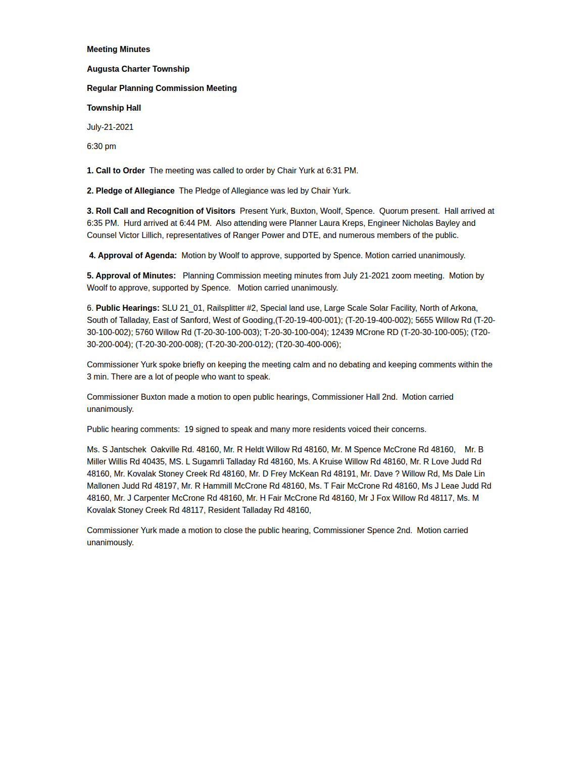Meeting Minutes
Augusta Charter Township
Regular Planning Commission Meeting
Township Hall
July-21-2021
6:30 pm
1. Call to Order The meeting was called to order by Chair Yurk at 6:31 PM.
2. Pledge of Allegiance The Pledge of Allegiance was led by Chair Yurk.
3. Roll Call and Recognition of Visitors Present Yurk, Buxton, Woolf, Spence. Quorum present. Hall arrived at 6:35 PM. Hurd arrived at 6:44 PM. Also attending were Planner Laura Kreps, Engineer Nicholas Bayley and Counsel Victor Lillich, representatives of Ranger Power and DTE, and numerous members of the public.
4. Approval of Agenda: Motion by Woolf to approve, supported by Spence. Motion carried unanimously.
5. Approval of Minutes: Planning Commission meeting minutes from July 21-2021 zoom meeting. Motion by Woolf to approve, supported by Spence. Motion carried unanimously.
6. Public Hearings: SLU 21_01, Railsplitter #2, Special land use, Large Scale Solar Facility, North of Arkona, South of Talladay, East of Sanford, West of Gooding,(T-20-19-400-001); (T-20-19-400-002); 5655 Willow Rd (T-20-30-100-002); 5760 Willow Rd (T-20-30-100-003); T-20-30-100-004); 12439 MCrone RD (T-20-30-100-005); (T20-30-200-004); (T-20-30-200-008); (T-20-30-200-012); (T20-30-400-006);
Commissioner Yurk spoke briefly on keeping the meeting calm and no debating and keeping comments within the 3 min. There are a lot of people who want to speak.
Commissioner Buxton made a motion to open public hearings, Commissioner Hall 2nd. Motion carried unanimously.
Public hearing comments: 19 signed to speak and many more residents voiced their concerns.
Ms. S Jantschek Oakville Rd. 48160, Mr. R Heldt Willow Rd 48160, Mr. M Spence McCrone Rd 48160, Mr. B Miller Willis Rd 40435, MS. L Sugamrli Talladay Rd 48160, Ms. A Kruise Willow Rd 48160, Mr. R Love Judd Rd 48160, Mr. Kovalak Stoney Creek Rd 48160, Mr. D Frey McKean Rd 48191, Mr. Dave ? Willow Rd, Ms Dale Lin Mallonen Judd Rd 48197, Mr. R Hammill McCrone Rd 48160, Ms. T Fair McCrone Rd 48160, Ms J Leae Judd Rd 48160, Mr. J Carpenter McCrone Rd 48160, Mr. H Fair McCrone Rd 48160, Mr J Fox Willow Rd 48117, Ms. M Kovalak Stoney Creek Rd 48117, Resident Talladay Rd 48160,
Commissioner Yurk made a motion to close the public hearing, Commissioner Spence 2nd. Motion carried unanimously.